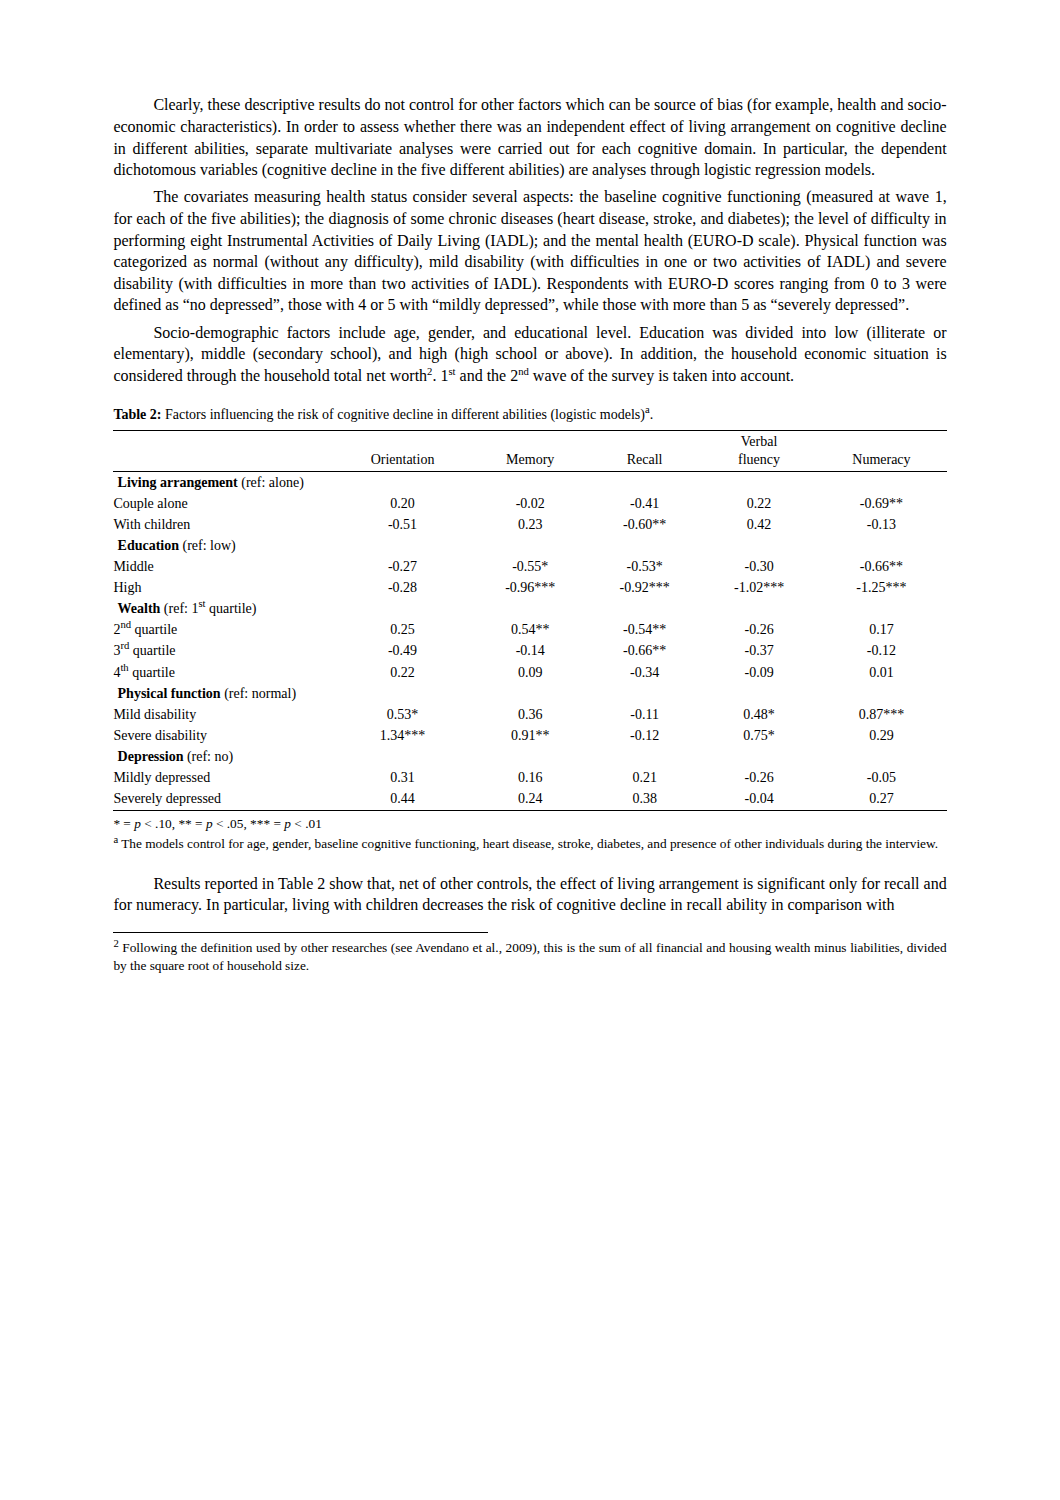Clearly, these descriptive results do not control for other factors which can be source of bias (for example, health and socio-economic characteristics). In order to assess whether there was an independent effect of living arrangement on cognitive decline in different abilities, separate multivariate analyses were carried out for each cognitive domain. In particular, the dependent dichotomous variables (cognitive decline in the five different abilities) are analyses through logistic regression models.
The covariates measuring health status consider several aspects: the baseline cognitive functioning (measured at wave 1, for each of the five abilities); the diagnosis of some chronic diseases (heart disease, stroke, and diabetes); the level of difficulty in performing eight Instrumental Activities of Daily Living (IADL); and the mental health (EURO-D scale). Physical function was categorized as normal (without any difficulty), mild disability (with difficulties in one or two activities of IADL) and severe disability (with difficulties in more than two activities of IADL). Respondents with EURO-D scores ranging from 0 to 3 were defined as “no depressed”, those with 4 or 5 with “mildly depressed”, while those with more than 5 as “severely depressed”.
Socio-demographic factors include age, gender, and educational level. Education was divided into low (illiterate or elementary), middle (secondary school), and high (high school or above). In addition, the household economic situation is considered through the household total net worth2. 1st and the 2nd wave of the survey is taken into account.
Table 2: Factors influencing the risk of cognitive decline in different abilities (logistic models)a.
| | Orientation | Memory | Recall | Verbal fluency | Numeracy |
| --- | --- | --- | --- | --- | --- |
| Living arrangement (ref: alone) |
| Couple alone | 0.20 | -0.02 | -0.41 | 0.22 | -0.69** |
| With children | -0.51 | 0.23 | -0.60** | 0.42 | -0.13 |
| Education (ref: low) |
| Middle | -0.27 | -0.55* | -0.53* | -0.30 | -0.66** |
| High | -0.28 | -0.96*** | -0.92*** | -1.02*** | -1.25*** |
| Wealth (ref: 1 st quartile) |
| 2 nd quartile | 0.25 | 0.54** | -0.54** | -0.26 | 0.17 |
| 3 rd quartile | -0.49 | -0.14 | -0.66** | -0.37 | -0.12 |
| 4 th quartile | 0.22 | 0.09 | -0.34 | -0.09 | 0.01 |
| Physical function (ref: normal) |
| Mild disability | 0.53* | 0.36 | -0.11 | 0.48* | 0.87*** |
| Severe disability | 1.34*** | 0.91** | -0.12 | 0.75* | 0.29 |
| Depression (ref: no) |
| Mildly depressed | 0.31 | 0.16 | 0.21 | -0.26 | -0.05 |
| Severely depressed | 0.44 | 0.24 | 0.38 | -0.04 | 0.27 |
* = p < .10, ** = p < .05, *** = p < .01
a The models control for age, gender, baseline cognitive functioning, heart disease, stroke, diabetes, and presence of other individuals during the interview.
Results reported in Table 2 show that, net of other controls, the effect of living arrangement is significant only for recall and for numeracy. In particular, living with children decreases the risk of cognitive decline in recall ability in comparison with
2 Following the definition used by other researches (see Avendano et al., 2009), this is the sum of all financial and housing wealth minus liabilities, divided by the square root of household size.